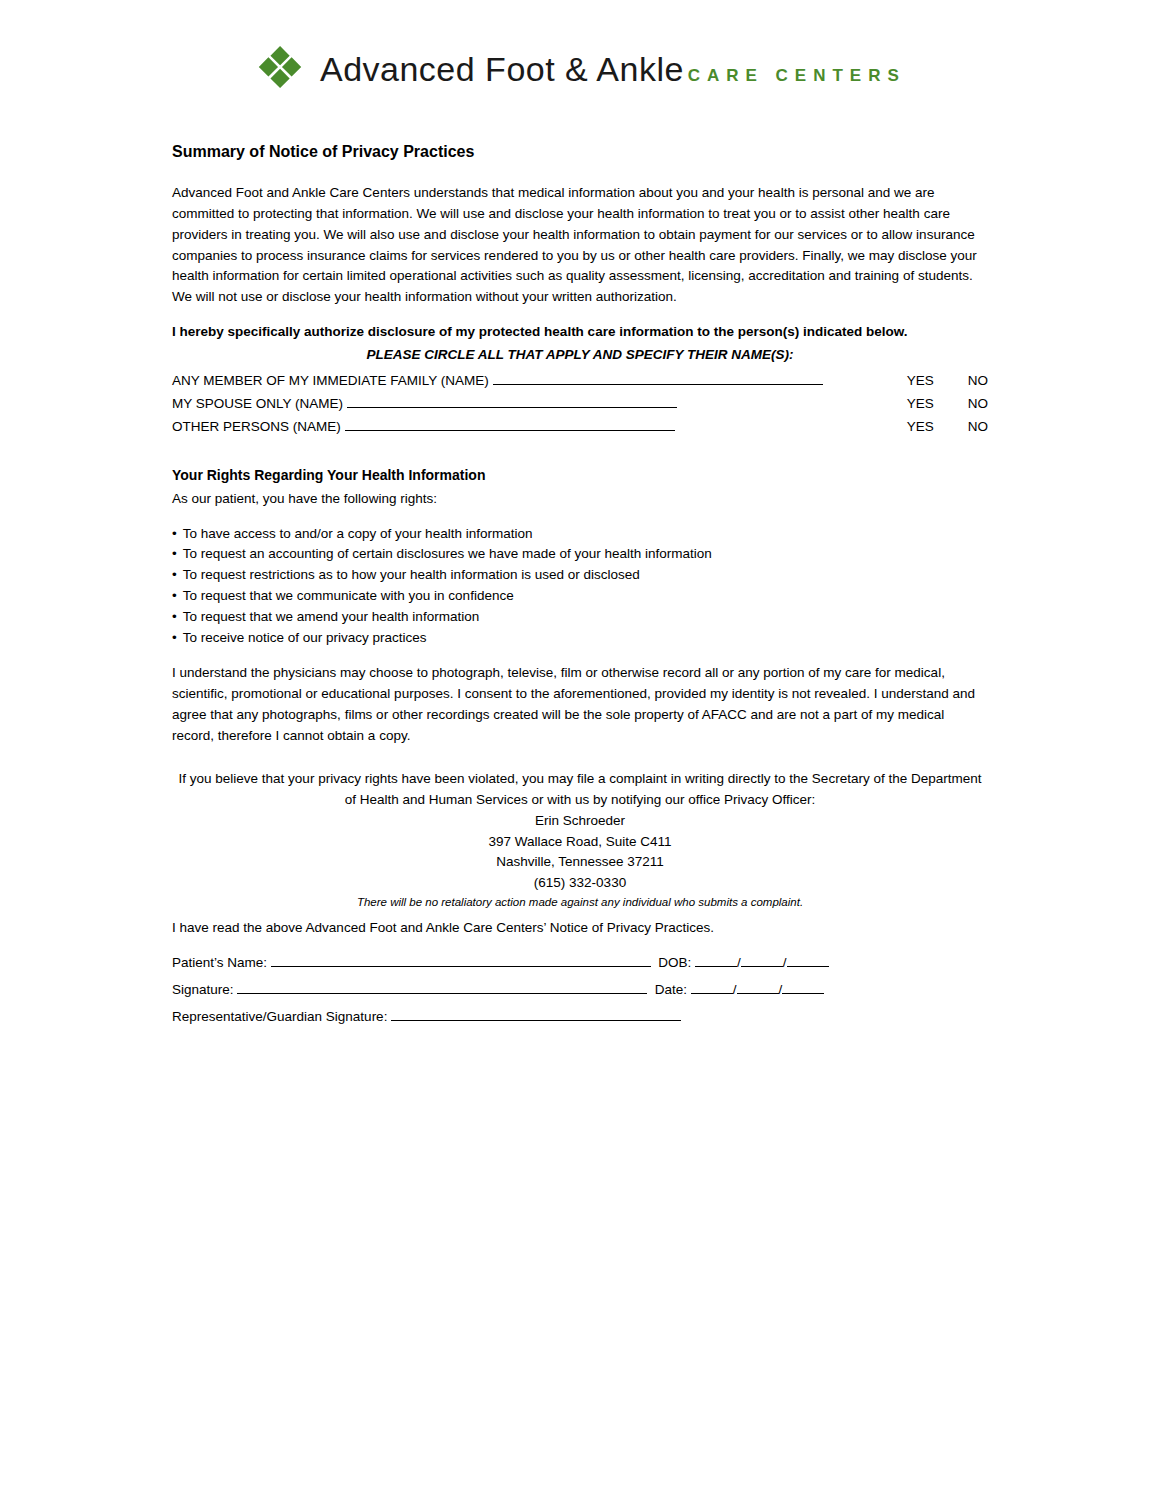❖ Advanced Foot & Ankle CARE CENTERS
Summary of Notice of Privacy Practices
Advanced Foot and Ankle Care Centers understands that medical information about you and your health is personal and we are committed to protecting that information. We will use and disclose your health information to treat you or to assist other health care providers in treating you. We will also use and disclose your health information to obtain payment for our services or to allow insurance companies to process insurance claims for services rendered to you by us or other health care providers. Finally, we may disclose your health information for certain limited operational activities such as quality assessment, licensing, accreditation and training of students. We will not use or disclose your health information without your written authorization.
I hereby specifically authorize disclosure of my protected health care information to the person(s) indicated below.
PLEASE CIRCLE ALL THAT APPLY AND SPECIFY THEIR NAME(S):
| ANY MEMBER OF MY IMMEDIATE FAMILY (NAME) | YES | NO |
| MY SPOUSE ONLY (NAME) | YES | NO |
| OTHER PERSONS (NAME) | YES | NO |
Your Rights Regarding Your Health Information
As our patient, you have the following rights:
To have access to and/or a copy of your health information
To request an accounting of certain disclosures we have made of your health information
To request restrictions as to how your health information is used or disclosed
To request that we communicate with you in confidence
To request that we amend your health information
To receive notice of our privacy practices
I understand the physicians may choose to photograph, televise, film or otherwise record all or any portion of my care for medical, scientific, promotional or educational purposes. I consent to the aforementioned, provided my identity is not revealed. I understand and agree that any photographs, films or other recordings created will be the sole property of AFACC and are not a part of my medical record, therefore I cannot obtain a copy.
If you believe that your privacy rights have been violated, you may file a complaint in writing directly to the Secretary of the Department of Health and Human Services or with us by notifying our office Privacy Officer:
Erin Schroeder
397 Wallace Road, Suite C411
Nashville, Tennessee 37211
(615) 332-0330
There will be no retaliatory action made against any individual who submits a complaint.
I have read the above Advanced Foot and Ankle Care Centers’ Notice of Privacy Practices.
Patient’s Name: DOB: / /
Signature: Date: / /
Representative/Guardian Signature: